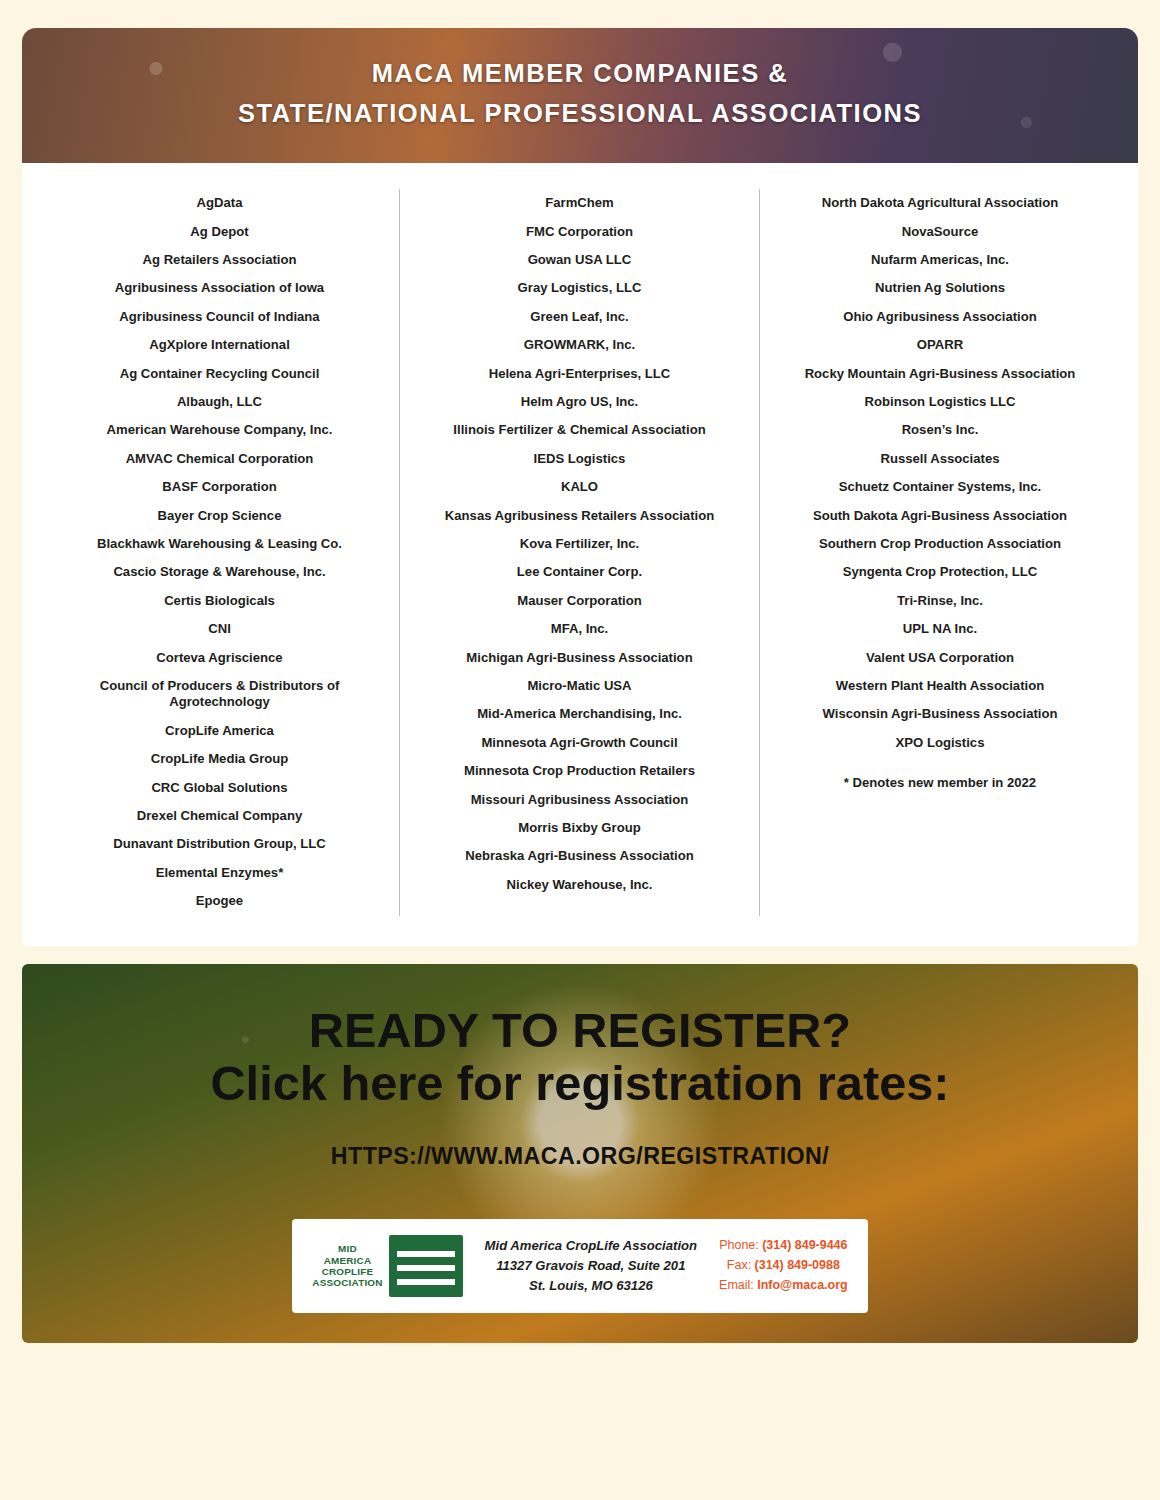MACA Member Companies & State/National Professional Associations
AgData
Ag Depot
Ag Retailers Association
Agribusiness Association of Iowa
Agribusiness Council of Indiana
AgXplore International
Ag Container Recycling Council
Albaugh, LLC
American Warehouse Company, Inc.
AMVAC Chemical Corporation
BASF Corporation
Bayer Crop Science
Blackhawk Warehousing & Leasing Co.
Cascio Storage & Warehouse, Inc.
Certis Biologicals
CNI
Corteva Agriscience
Council of Producers & Distributors of Agrotechnology
CropLife America
CropLife Media Group
CRC Global Solutions
Drexel Chemical Company
Dunavant Distribution Group, LLC
Elemental Enzymes*
Epogee
FarmChem
FMC Corporation
Gowan USA LLC
Gray Logistics, LLC
Green Leaf, Inc.
GROWMARK, Inc.
Helena Agri-Enterprises, LLC
Helm Agro US, Inc.
Illinois Fertilizer & Chemical Association
IEDS Logistics
KALO
Kansas Agribusiness Retailers Association
Kova Fertilizer, Inc.
Lee Container Corp.
Mauser Corporation
MFA, Inc.
Michigan Agri-Business Association
Micro-Matic USA
Mid-America Merchandising, Inc.
Minnesota Agri-Growth Council
Minnesota Crop Production Retailers
Missouri Agribusiness Association
Morris Bixby Group
Nebraska Agri-Business Association
Nickey Warehouse, Inc.
North Dakota Agricultural Association
NovaSource
Nufarm Americas, Inc.
Nutrien Ag Solutions
Ohio Agribusiness Association
OPARR
Rocky Mountain Agri-Business Association
Robinson Logistics LLC
Rosen’s Inc.
Russell Associates
Schuetz Container Systems, Inc.
South Dakota Agri-Business Association
Southern Crop Production Association
Syngenta Crop Protection, LLC
Tri-Rinse, Inc.
UPL NA Inc.
Valent USA Corporation
Western Plant Health Association
Wisconsin Agri-Business Association
XPO Logistics
* Denotes new member in 2022
READY TO REGISTER? Click here for registration rates:
HTTPS://WWW.MACA.ORG/REGISTRATION/
Mid America CropLife Association
Mid America CropLife Association
11327 Gravois Road, Suite 201
St. Louis, MO 63126
Phone: (314) 849-9446
Fax: (314) 849-0988
Email: Info@maca.org